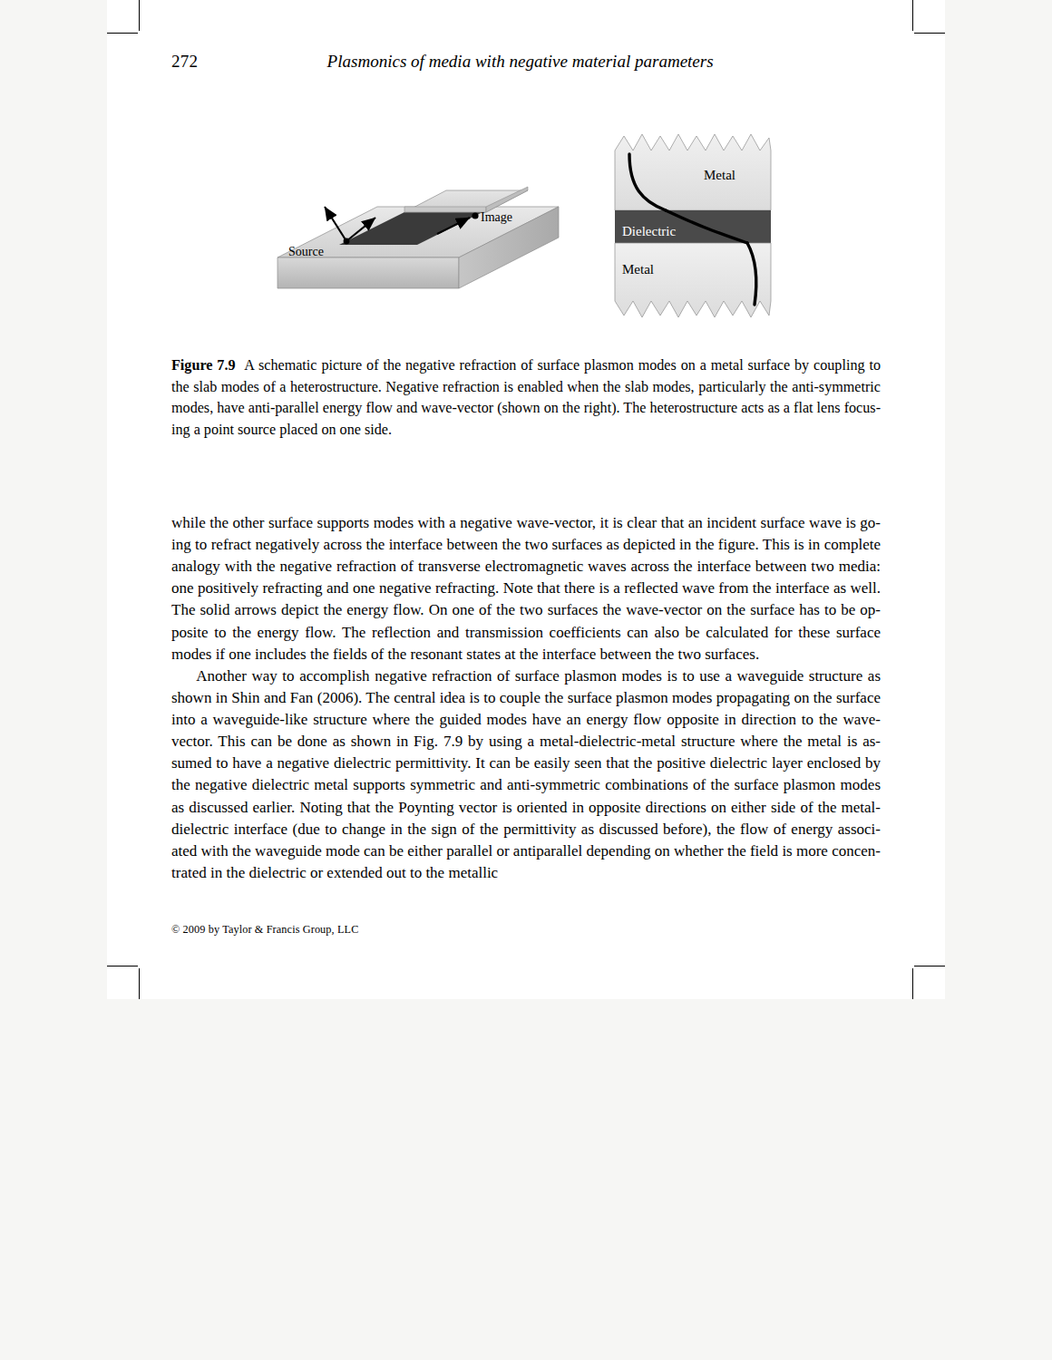272 Plasmonics of media with negative material parameters
Source Image Metal Dielectric Metal
Figure 7.9 A schematic picture of the negative refraction of surface plasmon modes on a metal surface by coupling to the slab modes of a heterostructure. Negative refraction is enabled when the slab modes, particularly the anti-symmetric modes, have anti-parallel energy flow and wave-vector (shown on the right). The heterostructure acts as a flat lens focusing a point source placed on one side.
while the other surface supports modes with a negative wave-vector, it is clear that an incident surface wave is going to refract negatively across the interface between the two surfaces as depicted in the figure. This is in complete analogy with the negative refraction of transverse electromagnetic waves across the interface between two media: one positively refracting and one negative refracting. Note that there is a reflected wave from the interface as well. The solid arrows depict the energy flow. On one of the two surfaces the wave-vector on the surface has to be opposite to the energy flow. The reflection and transmission coefficients can also be calculated for these surface modes if one includes the fields of the resonant states at the interface between the two surfaces.
Another way to accomplish negative refraction of surface plasmon modes is to use a waveguide structure as shown in Shin and Fan (2006). The central idea is to couple the surface plasmon modes propagating on the surface into a waveguide-like structure where the guided modes have an energy flow opposite in direction to the wave-vector. This can be done as shown in Fig. 7.9 by using a metal-dielectric-metal structure where the metal is assumed to have a negative dielectric permittivity. It can be easily seen that the positive dielectric layer enclosed by the negative dielectric metal supports symmetric and anti-symmetric combinations of the surface plasmon modes as discussed earlier. Noting that the Poynting vector is oriented in opposite directions on either side of the metal-dielectric interface (due to change in the sign of the permittivity as discussed before), the flow of energy associated with the waveguide mode can be either parallel or antiparallel depending on whether the field is more concentrated in the dielectric or extended out to the metallic
© 2009 by Taylor & Francis Group, LLC